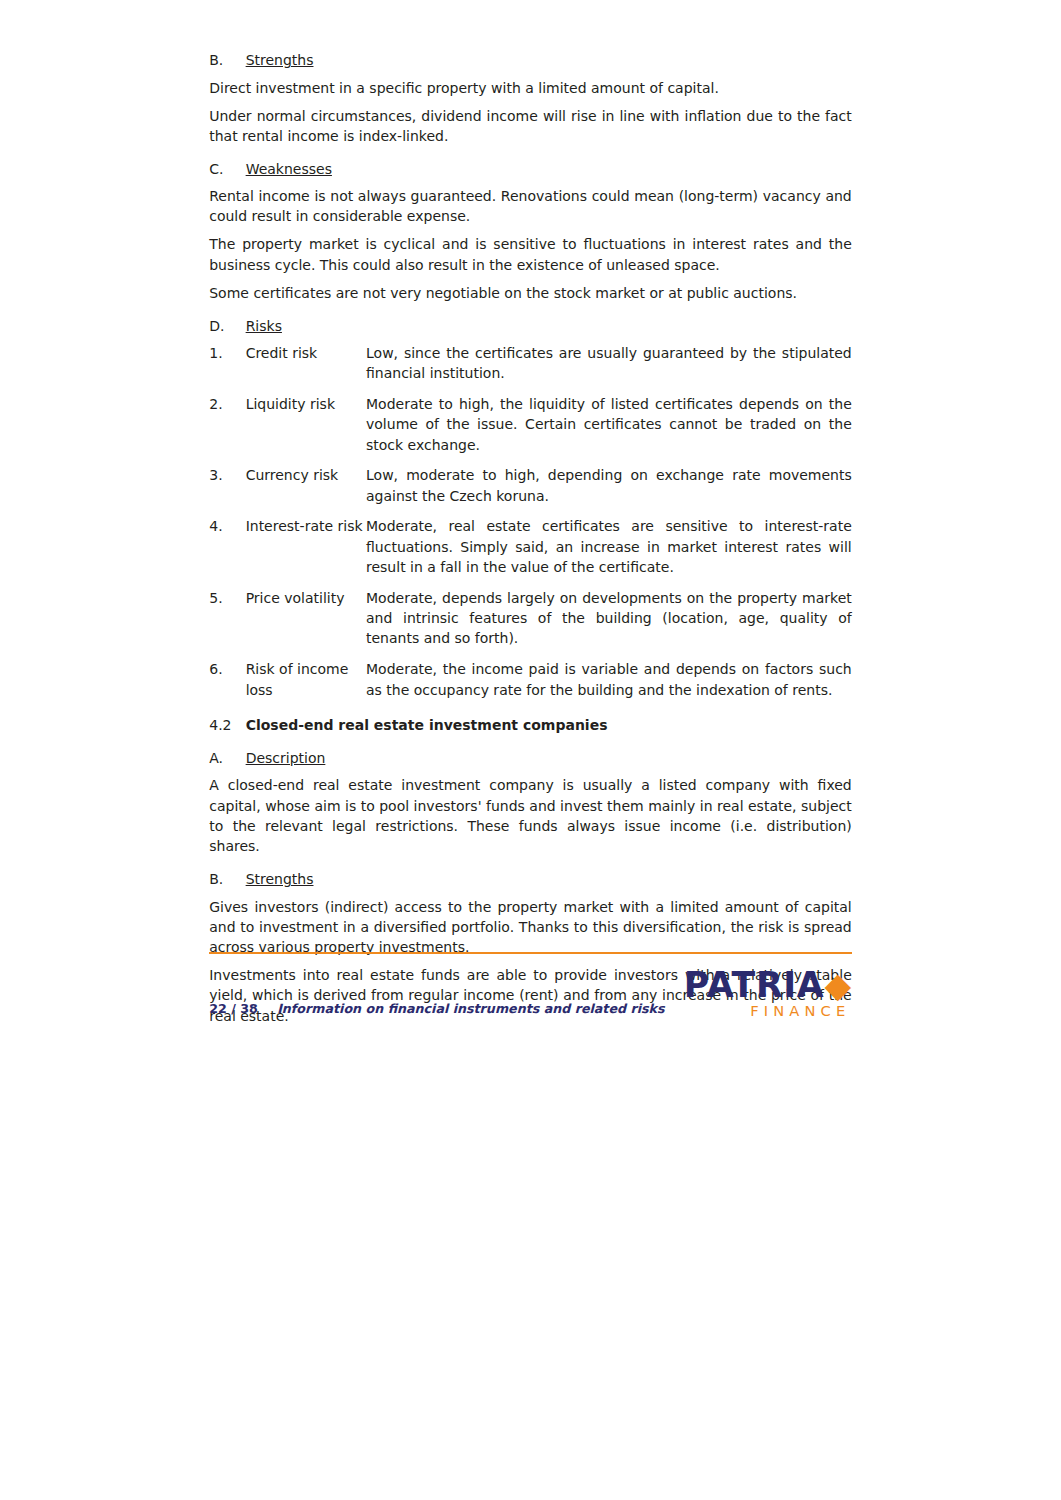B. Strengths
Direct investment in a specific property with a limited amount of capital.
Under normal circumstances, dividend income will rise in line with inflation due to the fact that rental income is index-linked.
C. Weaknesses
Rental income is not always guaranteed. Renovations could mean (long-term) vacancy and could result in considerable expense.
The property market is cyclical and is sensitive to fluctuations in interest rates and the business cycle. This could also result in the existence of unleased space.
Some certificates are not very negotiable on the stock market or at public auctions.
D. Risks
1. Credit risk Low, since the certificates are usually guaranteed by the stipulated financial institution.
2. Liquidity risk Moderate to high, the liquidity of listed certificates depends on the volume of the issue. Certain certificates cannot be traded on the stock exchange.
3. Currency risk Low, moderate to high, depending on exchange rate movements against the Czech koruna.
4. Interest-rate risk Moderate, real estate certificates are sensitive to interest-rate fluctuations. Simply said, an increase in market interest rates will result in a fall in the value of the certificate.
5. Price volatility Moderate, depends largely on developments on the property market and intrinsic features of the building (location, age, quality of tenants and so forth).
6. Risk of income loss Moderate, the income paid is variable and depends on factors such as the occupancy rate for the building and the indexation of rents.
4.2 Closed-end real estate investment companies
A. Description
A closed-end real estate investment company is usually a listed company with fixed capital, whose aim is to pool investors' funds and invest them mainly in real estate, subject to the relevant legal restrictions. These funds always issue income (i.e. distribution) shares.
B. Strengths
Gives investors (indirect) access to the property market with a limited amount of capital and to investment in a diversified portfolio. Thanks to this diversification, the risk is spread across various property investments.
Investments into real estate funds are able to provide investors with a relatively stable yield, which is derived from regular income (rent) and from any increase in the price of the real estate.
22 / 38 Information on financial instruments and related risks
PATRIA◆
FINANCE